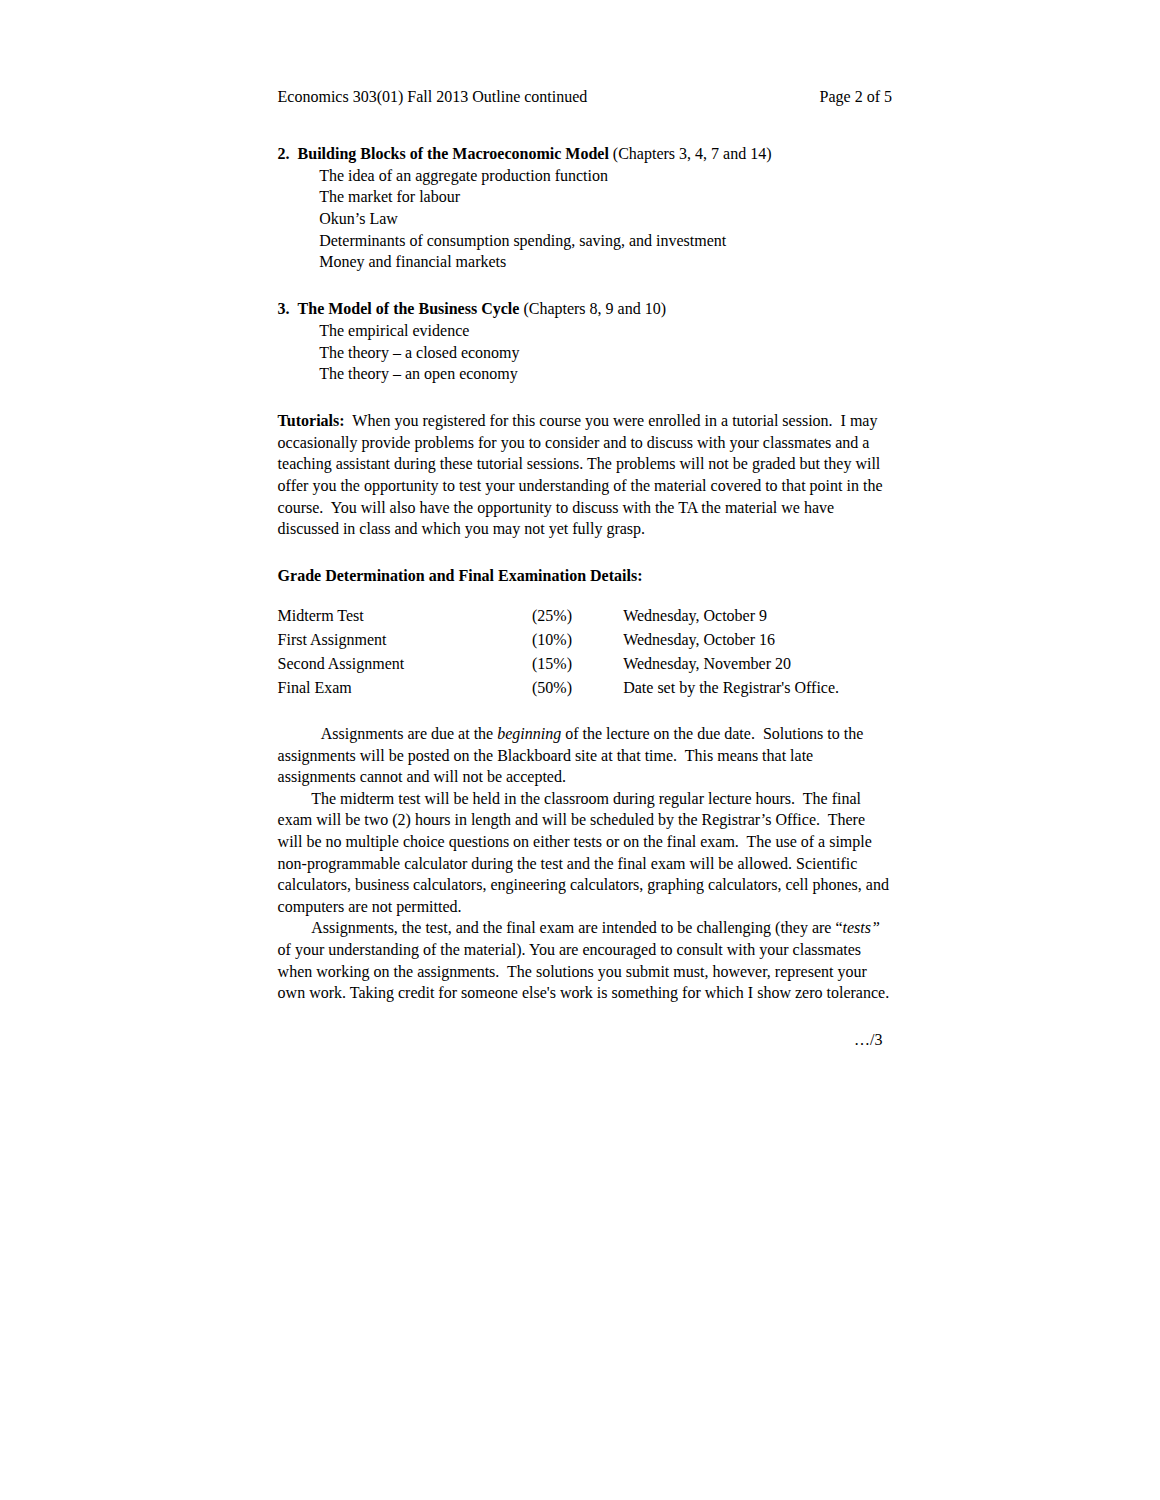Economics 303(01) Fall 2013 Outline continued
Page 2 of 5
2. Building Blocks of the Macroeconomic Model (Chapters 3, 4, 7 and 14)
The idea of an aggregate production function
The market for labour
Okun’s Law
Determinants of consumption spending, saving, and investment
Money and financial markets
3. The Model of the Business Cycle (Chapters 8, 9 and 10)
The empirical evidence
The theory – a closed economy
The theory – an open economy
Tutorials: When you registered for this course you were enrolled in a tutorial session. I may occasionally provide problems for you to consider and to discuss with your classmates and a teaching assistant during these tutorial sessions. The problems will not be graded but they will offer you the opportunity to test your understanding of the material covered to that point in the course. You will also have the opportunity to discuss with the TA the material we have discussed in class and which you may not yet fully grasp.
Grade Determination and Final Examination Details:
| Midterm Test | (25%) | Wednesday, October 9 |
| First Assignment | (10%) | Wednesday, October 16 |
| Second Assignment | (15%) | Wednesday, November 20 |
| Final Exam | (50%) | Date set by the Registrar's Office. |
Assignments are due at the beginning of the lecture on the due date. Solutions to the assignments will be posted on the Blackboard site at that time. This means that late assignments cannot and will not be accepted.
The midterm test will be held in the classroom during regular lecture hours. The final exam will be two (2) hours in length and will be scheduled by the Registrar’s Office. There will be no multiple choice questions on either tests or on the final exam. The use of a simple non-programmable calculator during the test and the final exam will be allowed. Scientific calculators, business calculators, engineering calculators, graphing calculators, cell phones, and computers are not permitted.
Assignments, the test, and the final exam are intended to be challenging (they are “tests” of your understanding of the material). You are encouraged to consult with your classmates when working on the assignments. The solutions you submit must, however, represent your own work. Taking credit for someone else's work is something for which I show zero tolerance.
…/3